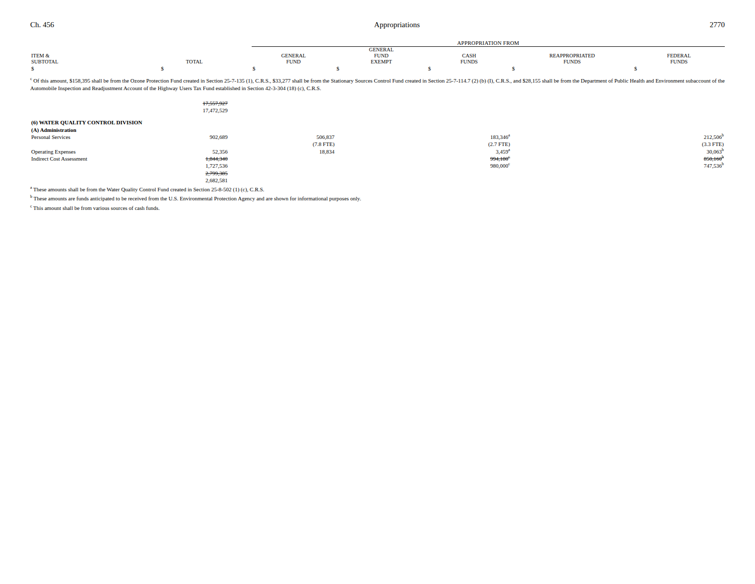Ch. 456
Appropriations
2770
| | | | APPROPRIATION FROM |
| ITEM & SUBTOTAL | TOTAL | | GENERAL FUND | GENERAL FUND EXEMPT | CASH FUNDS | REAPPROPRIATED FUNDS | FEDERAL FUNDS |
| $ | $ | | $ | $ | $ | $ | $ |
c Of this amount, $158,395 shall be from the Ozone Protection Fund created in Section 25-7-135 (1), C.R.S., $33,277 shall be from the Stationary Sources Control Fund created in Section 25-7-114.7 (2) (b) (I), C.R.S., and $28,155 shall be from the Department of Public Health and Environment subaccount of the Automobile Inspection and Readjustment Account of the Highway Users Tax Fund established in Section 42-3-304 (18) (c), C.R.S.
| | 17,557,927 | |
| | 17,472,529 | |
| (6) WATER QUALITY CONTROL DIVISION |
| (A) Administration |
| Personal Services | 902,689 | | 506,837 | | 183,346 a | | 212,506 b |
| | | | (7.8 FTE) | | (2.7 FTE) | | (3.3 FTE) |
| Operating Expenses | 52,356 | | 18,834 | | 3,459 a | | 30,063 b |
| Indirect Cost Assessment | 1,844,340 | | | | 994,180 c | | 850,160 b |
| | 1,727,536 | | | | 980,000 c | | 747,536 b |
| | 2,799,385 | |
| | 2,682,581 | |
a These amounts shall be from the Water Quality Control Fund created in Section 25-8-502 (1) (c), C.R.S.
b These amounts are funds anticipated to be received from the U.S. Environmental Protection Agency and are shown for informational purposes only.
c This amount shall be from various sources of cash funds.